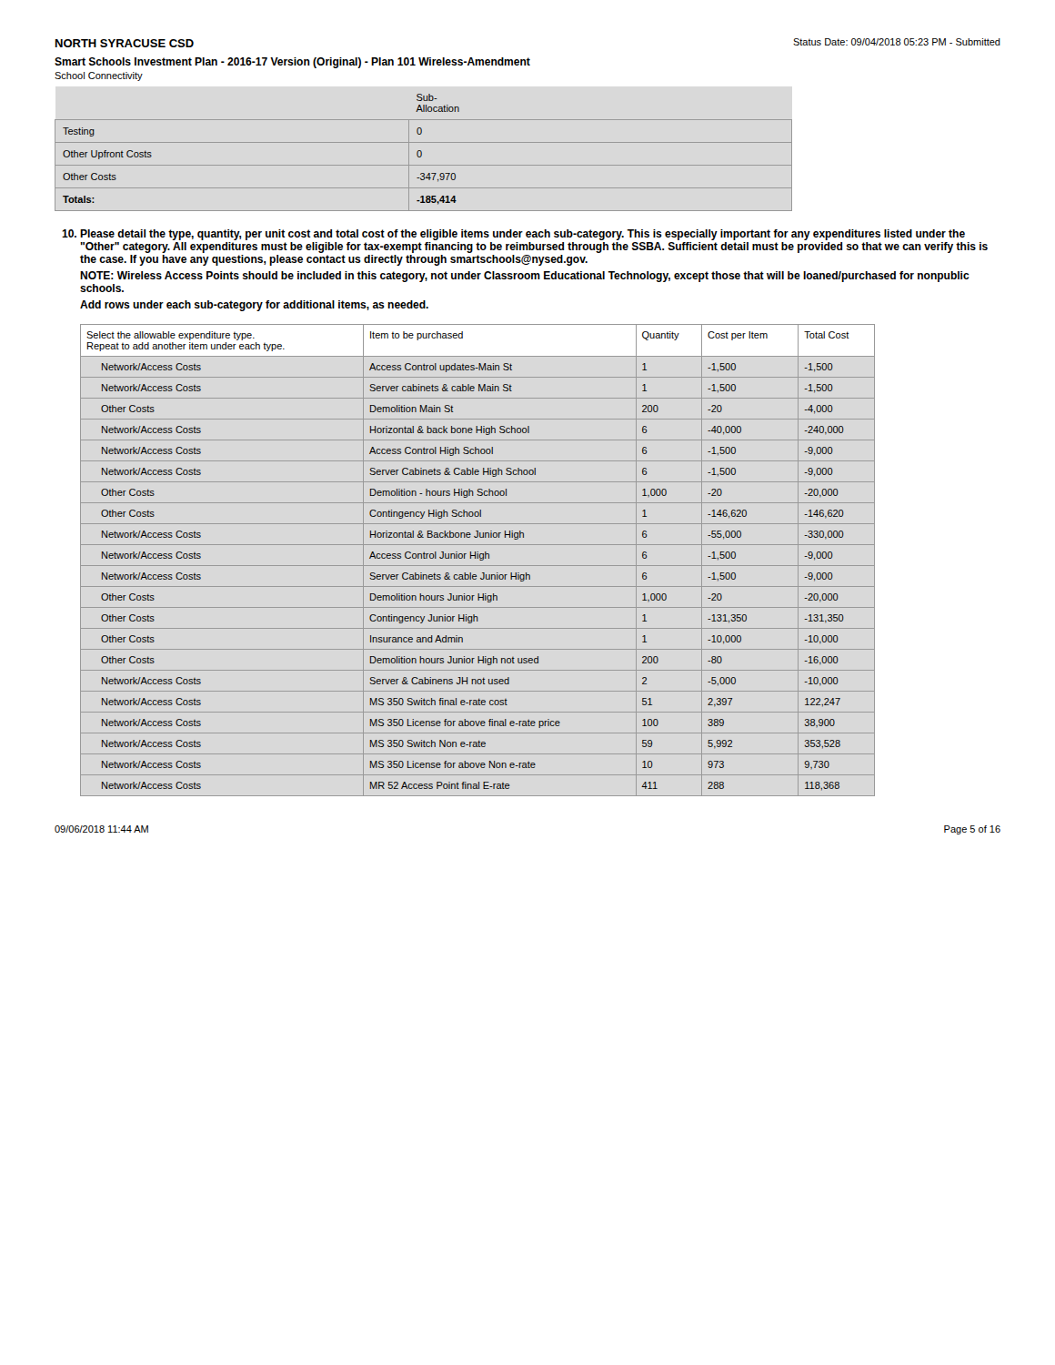NORTH SYRACUSE CSD
Status Date: 09/04/2018 05:23 PM - Submitted
Smart Schools Investment Plan - 2016-17 Version (Original) - Plan 101 Wireless-Amendment
School Connectivity
| | Sub- Allocation |
| Testing | 0 |
| Other Upfront Costs | 0 |
| Other Costs | -347,970 |
| Totals: | -185,414 |
Please detail the type, quantity, per unit cost and total cost of the eligible items under each sub-category. This is especially important for any expenditures listed under the "Other" category. All expenditures must be eligible for tax-exempt financing to be reimbursed through the SSBA. Sufficient detail must be provided so that we can verify this is the case. If you have any questions, please contact us directly through smartschools@nysed.gov.
NOTE: Wireless Access Points should be included in this category, not under Classroom Educational Technology, except those that will be loaned/purchased for nonpublic schools.
Add rows under each sub-category for additional items, as needed.
| Select the allowable expenditure type. Repeat to add another item under each type. | Item to be purchased | Quantity | Cost per Item | Total Cost |
| --- | --- | --- | --- | --- |
| Network/Access Costs | Access Control updates-Main St | 1 | -1,500 | -1,500 |
| Network/Access Costs | Server cabinets & cable Main St | 1 | -1,500 | -1,500 |
| Other Costs | Demolition Main St | 200 | -20 | -4,000 |
| Network/Access Costs | Horizontal & back bone High School | 6 | -40,000 | -240,000 |
| Network/Access Costs | Access Control High School | 6 | -1,500 | -9,000 |
| Network/Access Costs | Server Cabinets & Cable High School | 6 | -1,500 | -9,000 |
| Other Costs | Demolition - hours High School | 1,000 | -20 | -20,000 |
| Other Costs | Contingency High School | 1 | -146,620 | -146,620 |
| Network/Access Costs | Horizontal & Backbone Junior High | 6 | -55,000 | -330,000 |
| Network/Access Costs | Access Control Junior High | 6 | -1,500 | -9,000 |
| Network/Access Costs | Server Cabinets & cable Junior High | 6 | -1,500 | -9,000 |
| Other Costs | Demolition hours Junior High | 1,000 | -20 | -20,000 |
| Other Costs | Contingency Junior High | 1 | -131,350 | -131,350 |
| Other Costs | Insurance and Admin | 1 | -10,000 | -10,000 |
| Other Costs | Demolition hours Junior High not used | 200 | -80 | -16,000 |
| Network/Access Costs | Server & Cabinens JH not used | 2 | -5,000 | -10,000 |
| Network/Access Costs | MS 350 Switch final e-rate cost | 51 | 2,397 | 122,247 |
| Network/Access Costs | MS 350 License for above final e-rate price | 100 | 389 | 38,900 |
| Network/Access Costs | MS 350 Switch Non e-rate | 59 | 5,992 | 353,528 |
| Network/Access Costs | MS 350 License for above Non e-rate | 10 | 973 | 9,730 |
| Network/Access Costs | MR 52 Access Point final E-rate | 411 | 288 | 118,368 |
09/06/2018 11:44 AM
Page 5 of 16